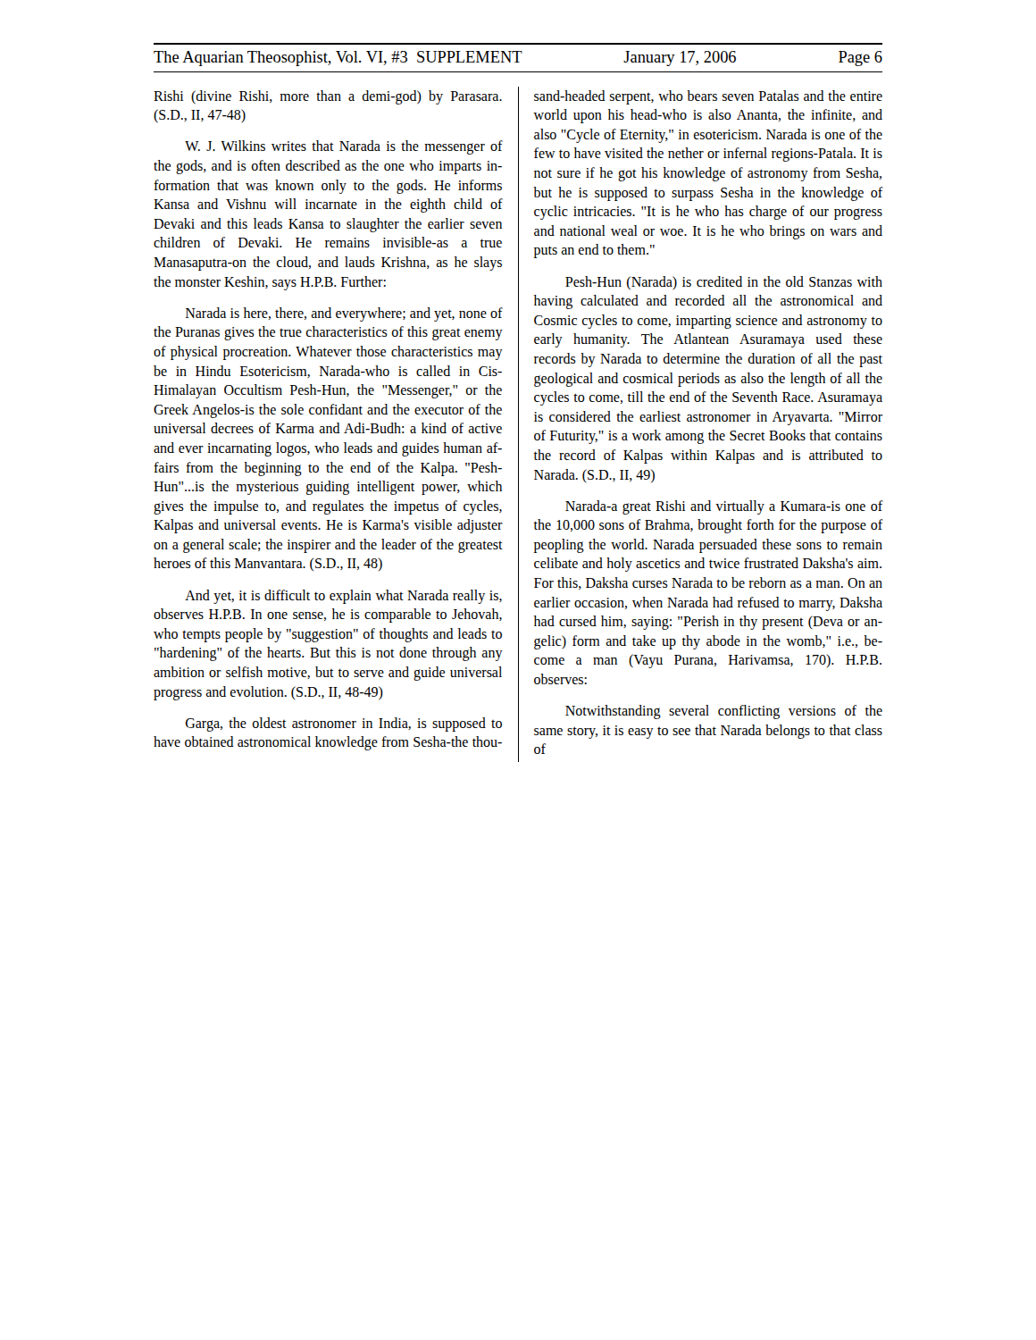The Aquarian Theosophist, Vol. VI, #3 SUPPLEMENT January 17, 2006 Page 6
Rishi (divine Rishi, more than a demi-god) by Parasara. (S.D., II, 47-48)
W. J. Wilkins writes that Narada is the messenger of the gods, and is often described as the one who imparts information that was known only to the gods. He informs Kansa and Vishnu will incarnate in the eighth child of Devaki and this leads Kansa to slaughter the earlier seven children of Devaki. He remains invisible-as a true Manasaputra-on the cloud, and lauds Krishna, as he slays the monster Keshin, says H.P.B. Further:
Narada is here, there, and everywhere; and yet, none of the Puranas gives the true characteristics of this great enemy of physical procreation. Whatever those characteristics may be in Hindu Esotericism, Narada-who is called in Cis-Himalayan Occultism Pesh-Hun, the "Messenger," or the Greek Angelos-is the sole confidant and the executor of the universal decrees of Karma and Adi-Budh: a kind of active and ever incarnating logos, who leads and guides human affairs from the beginning to the end of the Kalpa. "Pesh-Hun"...is the mysterious guiding intelligent power, which gives the impulse to, and regulates the impetus of cycles, Kalpas and universal events. He is Karma's visible adjuster on a general scale; the inspirer and the leader of the greatest heroes of this Manvantara. (S.D., II, 48)
And yet, it is difficult to explain what Narada really is, observes H.P.B. In one sense, he is comparable to Jehovah, who tempts people by "suggestion" of thoughts and leads to "hardening" of the hearts. But this is not done through any ambition or selfish motive, but to serve and guide universal progress and evolution. (S.D., II, 48-49)
Garga, the oldest astronomer in India, is supposed to have obtained astronomical knowledge from Sesha-the thousand-headed serpent, who bears seven Patalas and the entire world upon his head-who is also Ananta, the infinite, and also "Cycle of Eternity," in esotericism. Narada is one of the few to have visited the nether or infernal regions-Patala. It is not sure if he got his knowledge of astronomy from Sesha, but he is supposed to surpass Sesha in the knowledge of cyclic intricacies. "It is he who has charge of our progress and national weal or woe. It is he who brings on wars and puts an end to them."
Pesh-Hun (Narada) is credited in the old Stanzas with having calculated and recorded all the astronomical and Cosmic cycles to come, imparting science and astronomy to early humanity. The Atlantean Asuramaya used these records by Narada to determine the duration of all the past geological and cosmical periods as also the length of all the cycles to come, till the end of the Seventh Race. Asuramaya is considered the earliest astronomer in Aryavarta. "Mirror of Futurity," is a work among the Secret Books that contains the record of Kalpas within Kalpas and is attributed to Narada. (S.D., II, 49)
Narada-a great Rishi and virtually a Kumara-is one of the 10,000 sons of Brahma, brought forth for the purpose of peopling the world. Narada persuaded these sons to remain celibate and holy ascetics and twice frustrated Daksha's aim. For this, Daksha curses Narada to be reborn as a man. On an earlier occasion, when Narada had refused to marry, Daksha had cursed him, saying: "Perish in thy present (Deva or angelic) form and take up thy abode in the womb," i.e., become a man (Vayu Purana, Harivamsa, 170). H.P.B. observes:
Notwithstanding several conflicting versions of the same story, it is easy to see that Narada belongs to that class of